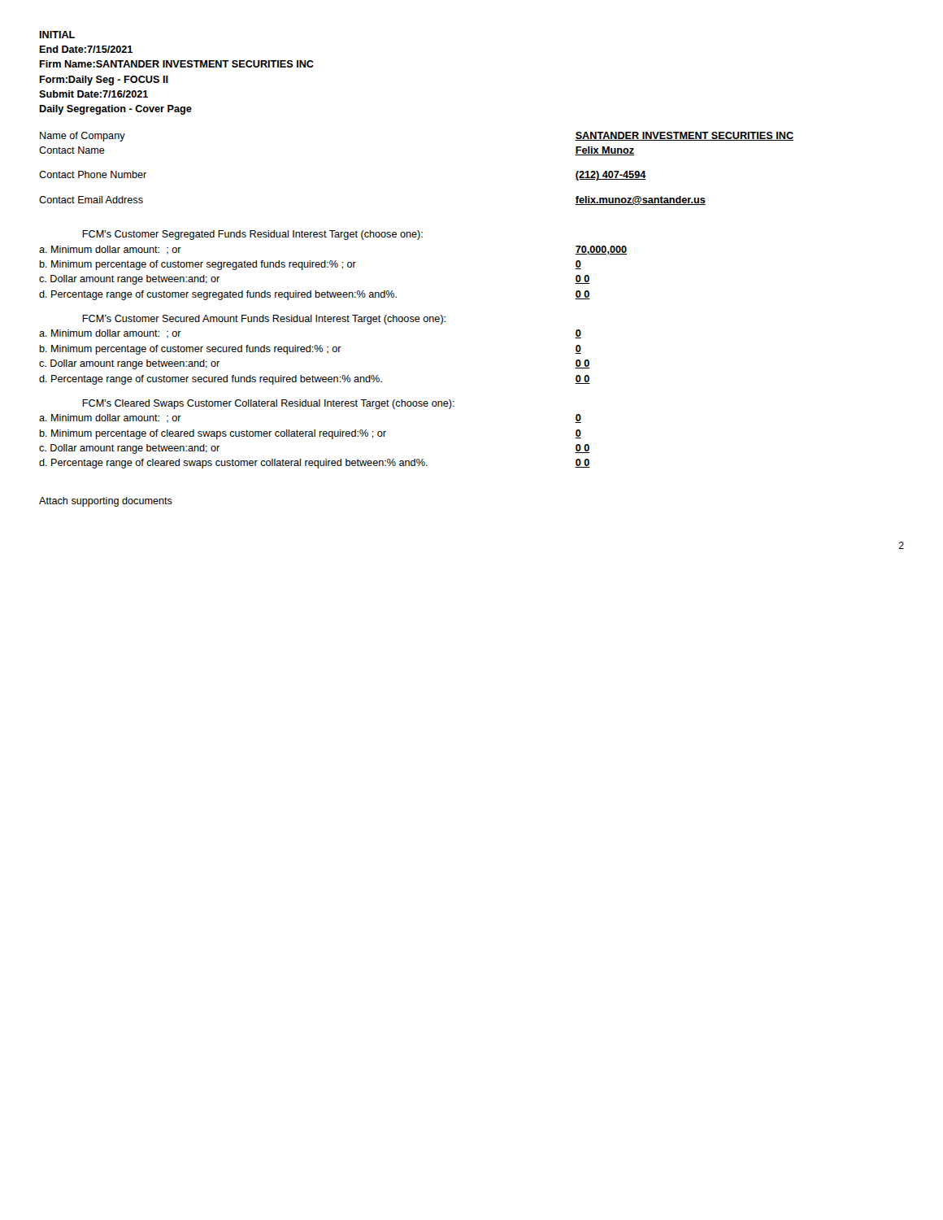INITIAL
End Date:7/15/2021
Firm Name:SANTANDER INVESTMENT SECURITIES INC
Form:Daily Seg - FOCUS II
Submit Date:7/16/2021
Daily Segregation - Cover Page
| Name of Company | SANTANDER INVESTMENT SECURITIES INC |
| Contact Name | Felix Munoz |
| Contact Phone Number | (212) 407-4594 |
| Contact Email Address | felix.munoz@santander.us |
| FCM's Customer Segregated Funds Residual Interest Target (choose one): | |
| a. Minimum dollar amount: ; or | 70,000,000 |
| b. Minimum percentage of customer segregated funds required:% ; or | 0 |
| c. Dollar amount range between:and; or | 0 0 |
| d. Percentage range of customer segregated funds required between:% and%. | 0 0 |
| FCM’s Customer Secured Amount Funds Residual Interest Target (choose one): | |
| a. Minimum dollar amount: ; or | 0 |
| b. Minimum percentage of customer secured funds required:% ; or | 0 |
| c. Dollar amount range between:and; or | 0 0 |
| d. Percentage range of customer secured funds required between:% and%. | 0 0 |
| FCM's Cleared Swaps Customer Collateral Residual Interest Target (choose one): | |
| a. Minimum dollar amount: ; or | 0 |
| b. Minimum percentage of cleared swaps customer collateral required:% ; or | 0 |
| c. Dollar amount range between:and; or | 0 0 |
| d. Percentage range of cleared swaps customer collateral required between:% and%. | 0 0 |
Attach supporting documents
2